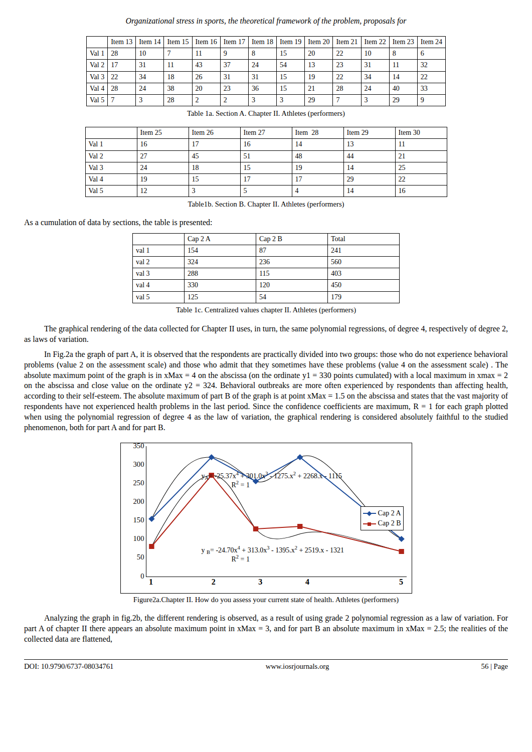Organizational stress in sports, the theoretical framework of the problem, proposals for
| | Item 13 | Item 14 | Item 15 | Item 16 | Item 17 | Item 18 | Item 19 | Item 20 | Item 21 | Item 22 | Item 23 | Item 24 |
| --- | --- | --- | --- | --- | --- | --- | --- | --- | --- | --- | --- | --- |
| Val 1 | 28 | 10 | 7 | 11 | 9 | 8 | 15 | 20 | 22 | 10 | 8 | 6 |
| Val 2 | 17 | 31 | 11 | 43 | 37 | 24 | 54 | 13 | 23 | 31 | 11 | 32 |
| Val 3 | 22 | 34 | 18 | 26 | 31 | 31 | 15 | 19 | 22 | 34 | 14 | 22 |
| Val 4 | 28 | 24 | 38 | 20 | 23 | 36 | 15 | 21 | 28 | 24 | 40 | 33 |
| Val 5 | 7 | 3 | 28 | 2 | 2 | 3 | 3 | 29 | 7 | 3 | 29 | 9 |
Table 1a. Section A. Chapter II. Athletes (performers)
| | Item 25 | Item 26 | Item 27 | Item 28 | Item 29 | Item 30 |
| --- | --- | --- | --- | --- | --- | --- |
| Val 1 | 16 | 17 | 16 | 14 | 13 | 11 |
| Val 2 | 27 | 45 | 51 | 48 | 44 | 21 |
| Val 3 | 24 | 18 | 15 | 19 | 14 | 25 |
| Val 4 | 19 | 15 | 17 | 17 | 29 | 22 |
| Val 5 | 12 | 3 | 5 | 4 | 14 | 16 |
Table1b. Section B. Chapter II. Athletes (performers)
As a cumulation of data by sections, the table is presented:
| | Cap 2 A | Cap 2 B | Total |
| --- | --- | --- | --- |
| val 1 | 154 | 87 | 241 |
| val 2 | 324 | 236 | 560 |
| val 3 | 288 | 115 | 403 |
| val 4 | 330 | 120 | 450 |
| val 5 | 125 | 54 | 179 |
Table 1c. Centralized values chapter II. Athletes (performers)
The graphical rendering of the data collected for Chapter II uses, in turn, the same polynomial regressions, of degree 4, respectively of degree 2, as laws of variation.
In Fig.2a the graph of part A, it is observed that the respondents are practically divided into two groups: those who do not experience behavioral problems (value 2 on the assessment scale) and those who admit that they sometimes have these problems (value 4 on the assessment scale) . The absolute maximum point of the graph is in xMax = 4 on the abscissa (on the ordinate y1 = 330 points cumulated) with a local maximum in xmax = 2 on the abscissa and close value on the ordinate y2 = 324. Behavioral outbreaks are more often experienced by respondents than affecting health, according to their self-esteem. The absolute maximum of part B of the graph is at point xMax = 1.5 on the abscissa and states that the vast majority of respondents have not experienced health problems in the last period. Since the confidence coefficients are maximum, R = 1 for each graph plotted when using the polynomial regression of degree 4 as the law of variation, the graphical rendering is considered absolutely faithful to the studied phenomenon, both for part A and for part B.
350 300 250 200 150 100 50 0
yA= -25.37x4 + 301.0x3 - 1275.x2 + 2268.x - 1115
R2 = 1
y B= -24.70x4 + 313.0x3 - 1395.x2 + 2519.x - 1321
R2 = 1
Cap 2 A
Cap 2 B
1 2 3 4 5
Figure2a.Chapter II. How do you assess your current state of health. Athletes (performers)
Analyzing the graph in fig.2b, the different rendering is observed, as a result of using grade 2 polynomial regression as a law of variation. For part A of chapter II there appears an absolute maximum point in xMax = 3, and for part B an absolute maximum in xMax = 2.5; the realities of the collected data are flattened,
DOI: 10.9790/6737-08034761 www.iosrjournals.org 56 | Page